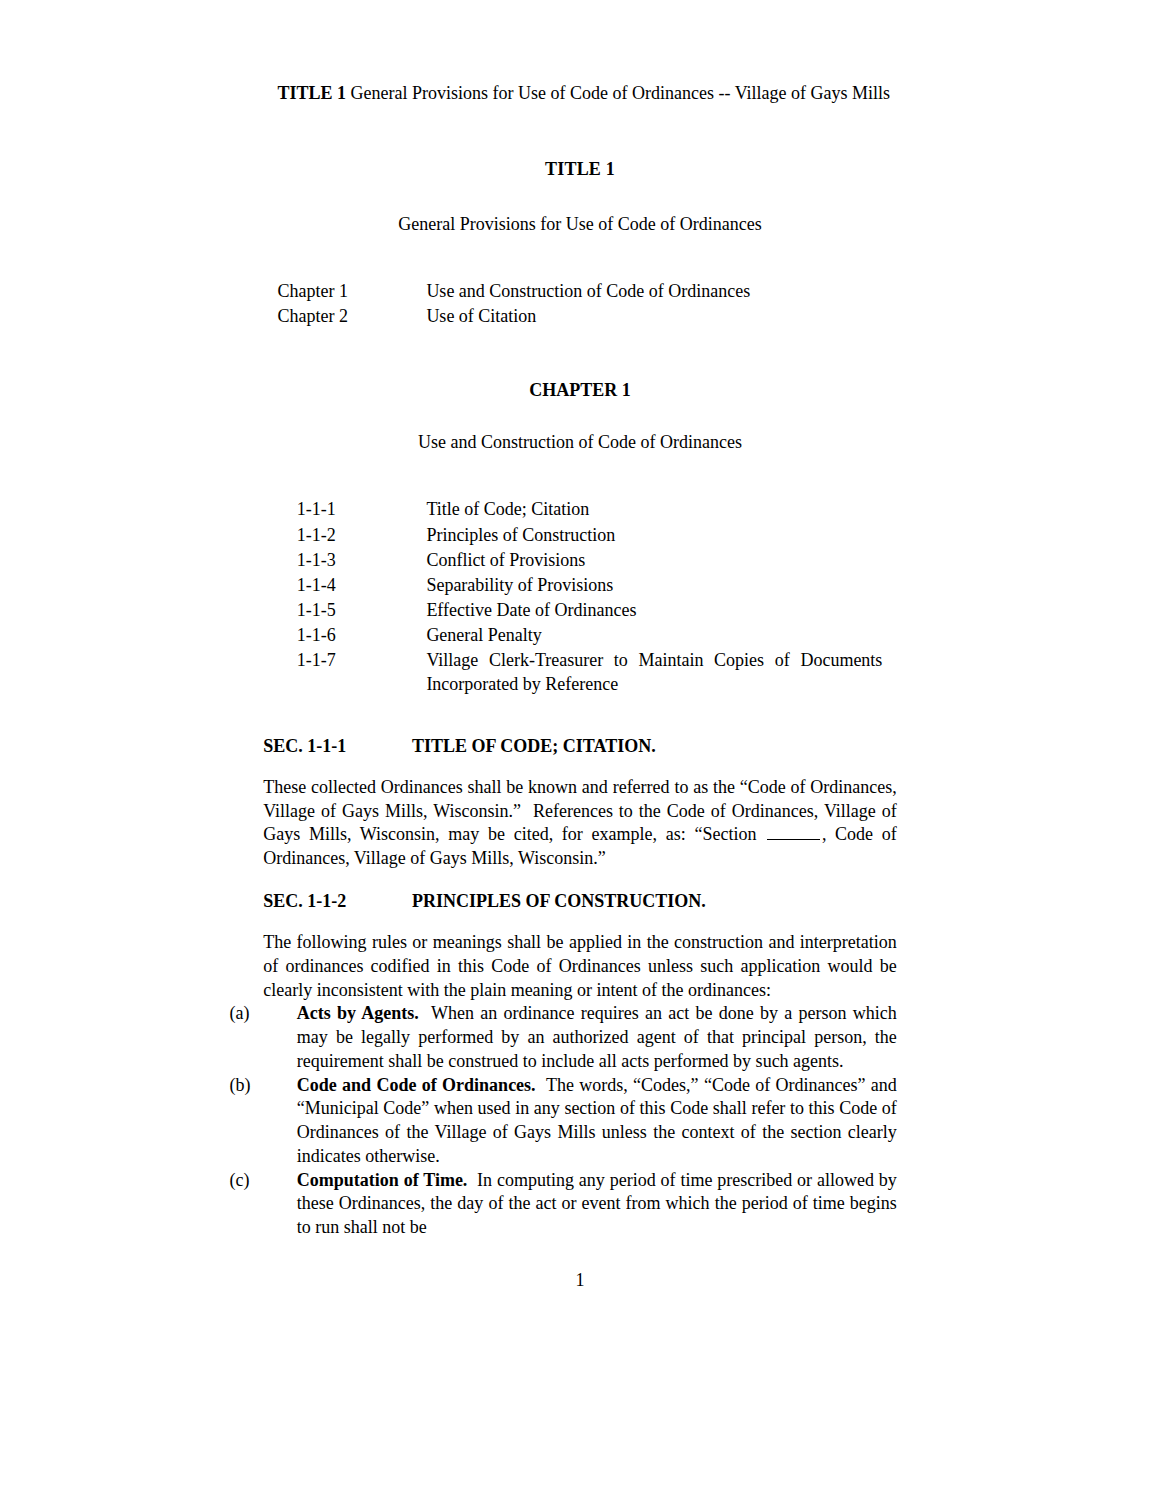TITLE 1 General Provisions for Use of Code of Ordinances -- Village of Gays Mills
TITLE 1
General Provisions for Use of Code of Ordinances
| Chapter 1 | Use and Construction of Code of Ordinances |
| Chapter 2 | Use of Citation |
CHAPTER 1
Use and Construction of Code of Ordinances
| 1-1-1 | Title of Code; Citation |
| 1-1-2 | Principles of Construction |
| 1-1-3 | Conflict of Provisions |
| 1-1-4 | Separability of Provisions |
| 1-1-5 | Effective Date of Ordinances |
| 1-1-6 | General Penalty |
| 1-1-7 | Village Clerk-Treasurer to Maintain Copies of Documents Incorporated by Reference |
SEC. 1-1-1 TITLE OF CODE; CITATION.
These collected Ordinances shall be known and referred to as the “Code of Ordinances, Village of Gays Mills, Wisconsin.” References to the Code of Ordinances, Village of Gays Mills, Wisconsin, may be cited, for example, as: “Section , Code of Ordinances, Village of Gays Mills, Wisconsin.”
SEC. 1-1-2 PRINCIPLES OF CONSTRUCTION.
The following rules or meanings shall be applied in the construction and interpretation of ordinances codified in this Code of Ordinances unless such application would be clearly inconsistent with the plain meaning or intent of the ordinances:
(a) Acts by Agents. When an ordinance requires an act be done by a person which may be legally performed by an authorized agent of that principal person, the requirement shall be construed to include all acts performed by such agents.
(b) Code and Code of Ordinances. The words, “Codes,” “Code of Ordinances” and “Municipal Code” when used in any section of this Code shall refer to this Code of Ordinances of the Village of Gays Mills unless the context of the section clearly indicates otherwise.
(c) Computation of Time. In computing any period of time prescribed or allowed by these Ordinances, the day of the act or event from which the period of time begins to run shall not be
1